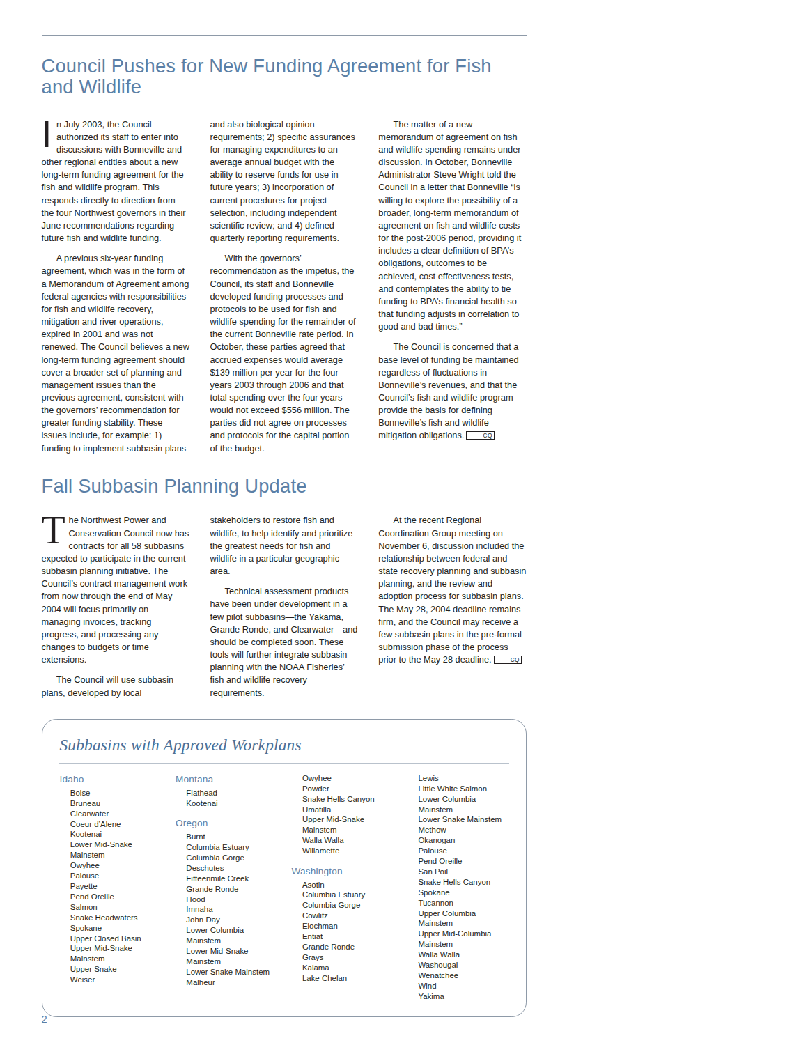Council Pushes for New Funding Agreement for Fish and Wildlife
In July 2003, the Council authorized its staff to enter into discussions with Bonneville and other regional entities about a new long-term funding agreement for the fish and wildlife program. This responds directly to direction from the four Northwest governors in their June recommendations regarding future fish and wildlife funding.
A previous six-year funding agreement, which was in the form of a Memorandum of Agreement among federal agencies with responsibilities for fish and wildlife recovery, mitigation and river operations, expired in 2001 and was not renewed. The Council believes a new long-term funding agreement should cover a broader set of planning and management issues than the previous agreement, consistent with the governors’ recommendation for greater funding stability. These issues include, for example: 1) funding to implement subbasin plans and also biological opinion requirements; 2) specific assurances for managing expenditures to an average annual budget with the ability to reserve funds for use in future years; 3) incorporation of current procedures for project selection, including independent scientific review; and 4) defined quarterly reporting requirements.
With the governors’ recommendation as the impetus, the Council, its staff and Bonneville developed funding processes and protocols to be used for fish and wildlife spending for the remainder of the current Bonneville rate period. In October, these parties agreed that accrued expenses would average $139 million per year for the four years 2003 through 2006 and that total spending over the four years would not exceed $556 million. The parties did not agree on processes and protocols for the capital portion of the budget.
The matter of a new memorandum of agreement on fish and wildlife spending remains under discussion. In October, Bonneville Administrator Steve Wright told the Council in a letter that Bonneville “is willing to explore the possibility of a broader, long-term memorandum of agreement on fish and wildlife costs for the post-2006 period, providing it includes a clear definition of BPA’s obligations, outcomes to be achieved, cost effectiveness tests, and contemplates the ability to tie funding to BPA’s financial health so that funding adjusts in correlation to good and bad times.”
The Council is concerned that a base level of funding be maintained regardless of fluctuations in Bonneville’s revenues, and that the Council’s fish and wildlife program provide the basis for defining Bonneville’s fish and wildlife mitigation obligations.CQ
Fall Subbasin Planning Update
The Northwest Power and Conservation Council now has contracts for all 58 subbasins expected to participate in the current subbasin planning initiative. The Council’s contract management work from now through the end of May 2004 will focus primarily on managing invoices, tracking progress, and processing any changes to budgets or time extensions.
The Council will use subbasin plans, developed by local stakeholders to restore fish and wildlife, to help identify and prioritize the greatest needs for fish and wildlife in a particular geographic area.
Technical assessment products have been under development in a few pilot subbasins—the Yakama, Grande Ronde, and Clearwater—and should be completed soon. These tools will further integrate subbasin planning with the NOAA Fisheries’ fish and wildlife recovery requirements.
At the recent Regional Coordination Group meeting on November 6, discussion included the relationship between federal and state recovery planning and subbasin planning, and the review and adoption process for subbasin plans. The May 28, 2004 deadline remains firm, and the Council may receive a few subbasin plans in the pre-formal submission phase of the process prior to the May 28 deadline.CQ
Subbasins with Approved Workplans
Idaho
Boise
Bruneau
Clearwater
Coeur d’Alene
Kootenai
Lower Mid-Snake Mainstem
Owyhee
Palouse
Payette
Pend Oreille
Salmon
Snake Headwaters
Spokane
Upper Closed Basin
Upper Mid-Snake Mainstem
Upper Snake
Weiser
Montana
Flathead
Kootenai
Oregon
Burnt
Columbia Estuary
Columbia Gorge
Deschutes
Fifteenmile Creek
Grande Ronde
Hood
Imnaha
John Day
Lower Columbia Mainstem
Lower Mid-Snake Mainstem
Lower Snake Mainstem
Malheur
Owyhee
Powder
Snake Hells Canyon
Umatilla
Upper Mid-Snake Mainstem
Walla Walla
Willamette
Washington
Asotin
Columbia Estuary
Columbia Gorge
Cowlitz
Elochman
Entiat
Grande Ronde
Grays
Kalama
Lake Chelan
Lewis
Little White Salmon
Lower Columbia Mainstem
Lower Snake Mainstem
Methow
Okanogan
Palouse
Pend Oreille
San Poil
Snake Hells Canyon
Spokane
Tucannon
Upper Columbia Mainstem
Upper Mid-Columbia Mainstem
Walla Walla
Washougal
Wenatchee
Wind
Yakima
2